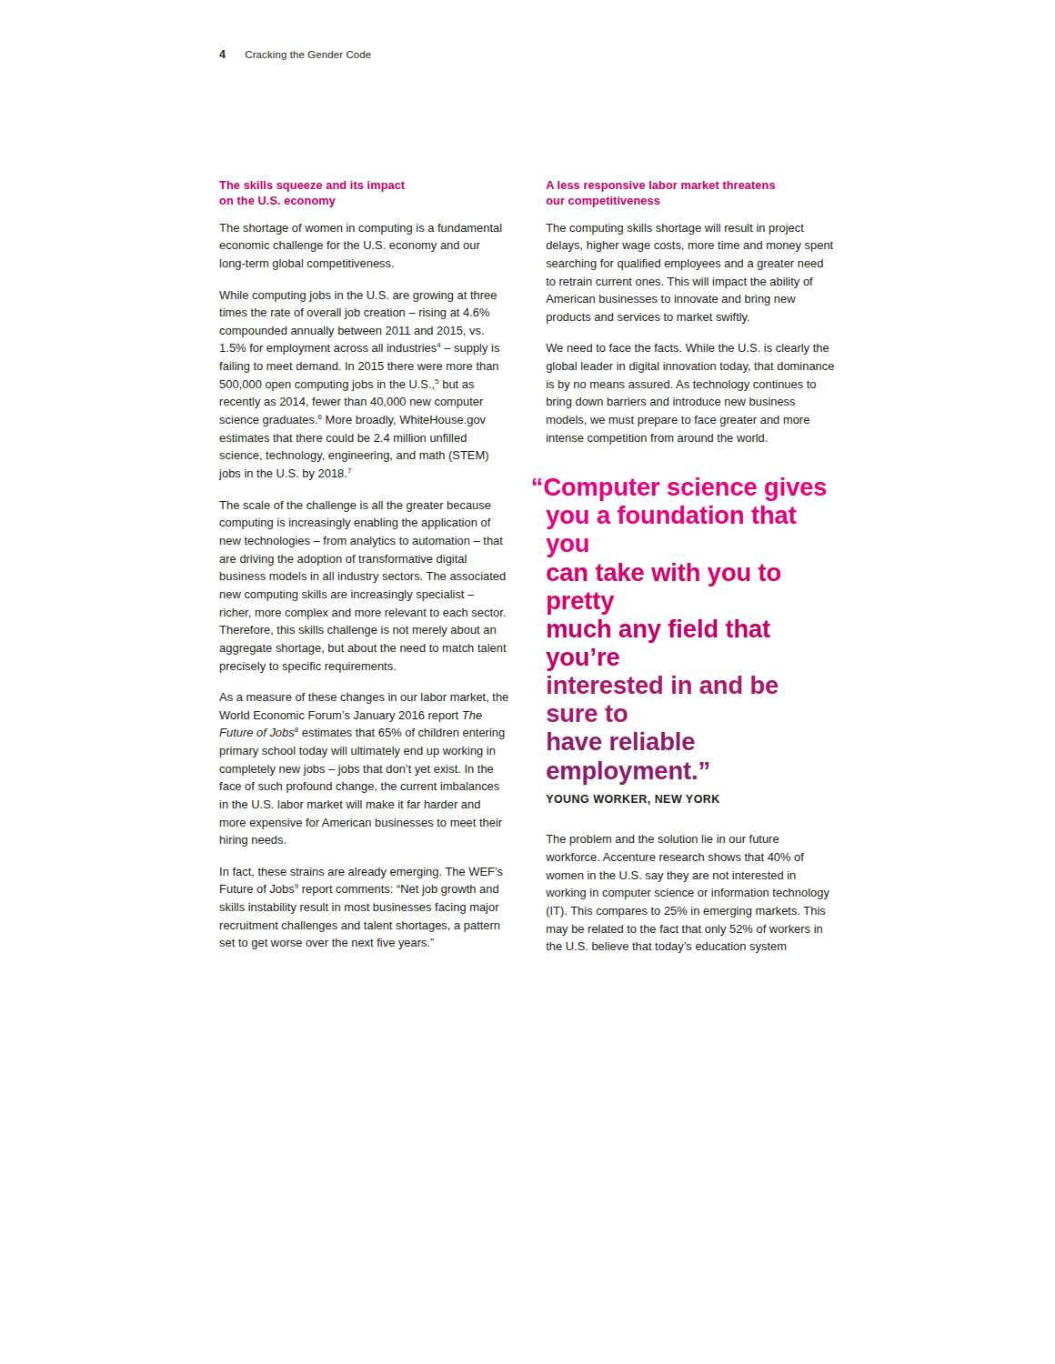4 Cracking the Gender Code
The skills squeeze and its impact
on the U.S. economy
The shortage of women in computing is a fundamental economic challenge for the U.S. economy and our long-term global competitiveness.
While computing jobs in the U.S. are growing at three times the rate of overall job creation – rising at 4.6% compounded annually between 2011 and 2015, vs. 1.5% for employment across all industries4 – supply is failing to meet demand. In 2015 there were more than 500,000 open computing jobs in the U.S.,5 but as recently as 2014, fewer than 40,000 new computer science graduates.6 More broadly, WhiteHouse.gov estimates that there could be 2.4 million unfilled science, technology, engineering, and math (STEM) jobs in the U.S. by 2018.7
The scale of the challenge is all the greater because computing is increasingly enabling the application of new technologies – from analytics to automation – that are driving the adoption of transformative digital business models in all industry sectors. The associated new computing skills are increasingly specialist – richer, more complex and more relevant to each sector. Therefore, this skills challenge is not merely about an aggregate shortage, but about the need to match talent precisely to specific requirements.
As a measure of these changes in our labor market, the World Economic Forum’s January 2016 report The Future of Jobs8 estimates that 65% of children entering primary school today will ultimately end up working in completely new jobs – jobs that don’t yet exist. In the face of such profound change, the current imbalances in the U.S. labor market will make it far harder and more expensive for American businesses to meet their hiring needs.
In fact, these strains are already emerging. The WEF’s Future of Jobs9 report comments: “Net job growth and skills instability result in most businesses facing major recruitment challenges and talent shortages, a pattern set to get worse over the next five years.”
A less responsive labor market threatens
our competitiveness
The computing skills shortage will result in project delays, higher wage costs, more time and money spent searching for qualified employees and a greater need to retrain current ones. This will impact the ability of American businesses to innovate and bring new products and services to market swiftly.
We need to face the facts. While the U.S. is clearly the global leader in digital innovation today, that dominance is by no means assured. As technology continues to bring down barriers and introduce new business models, we must prepare to face greater and more intense competition from around the world.
“Computer science gives
you a foundation that you
can take with you to pretty
much any field that you’re
interested in and be sure to
have reliable employment.”
Young worker, New York
The problem and the solution lie in our future workforce. Accenture research shows that 40% of women in the U.S. say they are not interested in working in computer science or information technology (IT). This compares to 25% in emerging markets. This may be related to the fact that only 52% of workers in the U.S. believe that today’s education system effectively builds young people’s skills in computer science and IT. That compares to 66% of workers in emerging markets and 78% in India.
In many emerging markets, female participation in computing is higher than in the U.S. In India, 37% of computing and business process management workers were women in 2015.10 As it moves up the value chain in IT, women will likely make up an even higher proportion of its computing workforce.